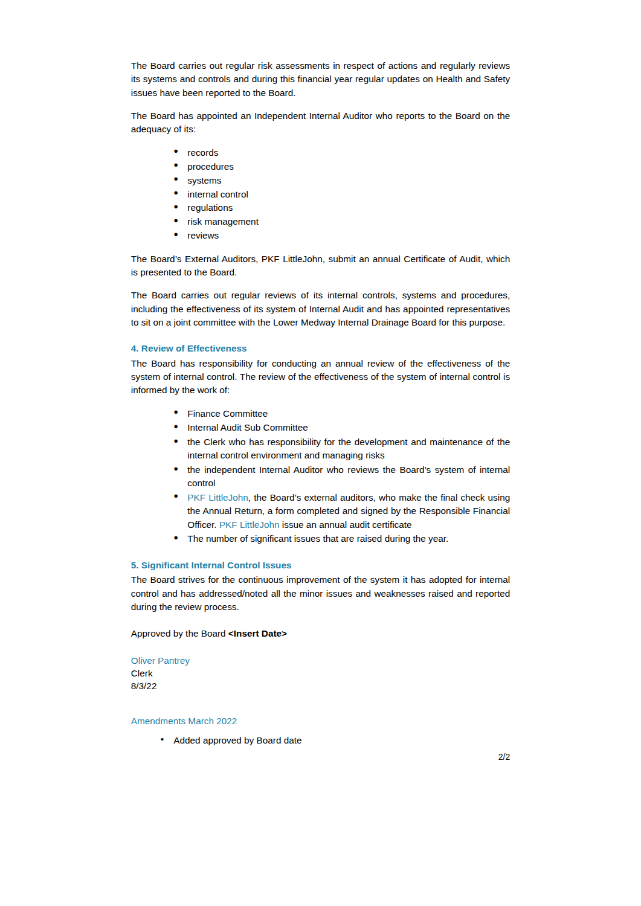The Board carries out regular risk assessments in respect of actions and regularly reviews its systems and controls and during this financial year regular updates on Health and Safety issues have been reported to the Board.
The Board has appointed an Independent Internal Auditor who reports to the Board on the adequacy of its:
records
procedures
systems
internal control
regulations
risk management
reviews
The Board’s External Auditors, PKF LittleJohn, submit an annual Certificate of Audit, which is presented to the Board.
The Board carries out regular reviews of its internal controls, systems and procedures, including the effectiveness of its system of Internal Audit and has appointed representatives to sit on a joint committee with the Lower Medway Internal Drainage Board for this purpose.
4. Review of Effectiveness
The Board has responsibility for conducting an annual review of the effectiveness of the system of internal control. The review of the effectiveness of the system of internal control is informed by the work of:
Finance Committee
Internal Audit Sub Committee
the Clerk who has responsibility for the development and maintenance of the internal control environment and managing risks
the independent Internal Auditor who reviews the Board’s system of internal control
PKF LittleJohn, the Board’s external auditors, who make the final check using the Annual Return, a form completed and signed by the Responsible Financial Officer. PKF LittleJohn issue an annual audit certificate
The number of significant issues that are raised during the year.
5. Significant Internal Control Issues
The Board strives for the continuous improvement of the system it has adopted for internal control and has addressed/noted all the minor issues and weaknesses raised and reported during the review process.
Approved by the Board <Insert Date>
Oliver Pantrey
Clerk
8/3/22
Amendments March 2022
Added approved by Board date
2/2